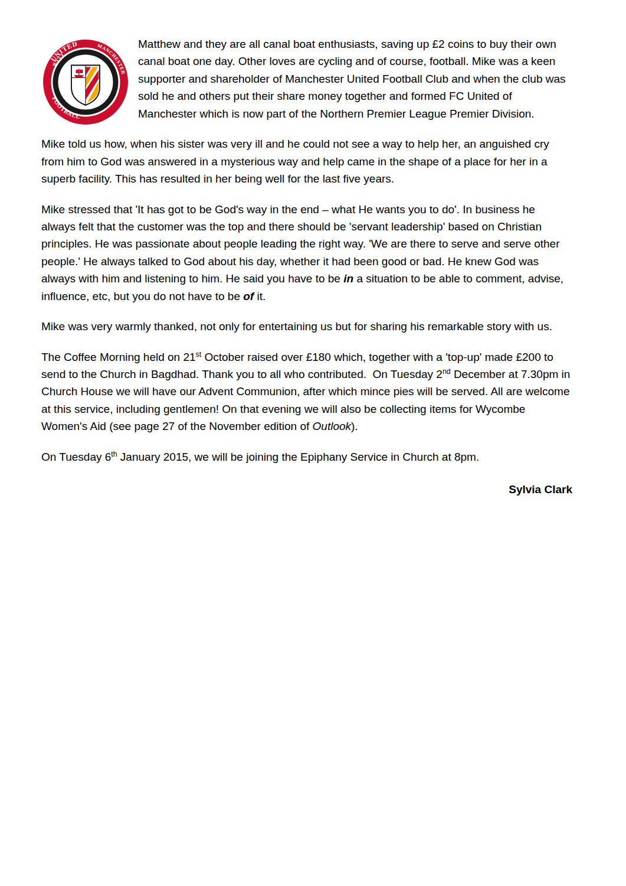FC United of Manchester crest UNITED FOOTBALL CLUB MANCHESTER
Matthew and they are all canal boat enthusiasts, saving up £2 coins to buy their own canal boat one day. Other loves are cycling and of course, football. Mike was a keen supporter and shareholder of Manchester United Football Club and when the club was sold he and others put their share money together and formed FC United of Manchester which is now part of the Northern Premier League Premier Division.
Mike told us how, when his sister was very ill and he could not see a way to help her, an anguished cry from him to God was answered in a mysterious way and help came in the shape of a place for her in a superb facility. This has resulted in her being well for the last five years.
Mike stressed that 'It has got to be God's way in the end – what He wants you to do'. In business he always felt that the customer was the top and there should be 'servant leadership' based on Christian principles. He was passionate about people leading the right way. 'We are there to serve and serve other people.' He always talked to God about his day, whether it had been good or bad. He knew God was always with him and listening to him. He said you have to be in a situation to be able to comment, advise, influence, etc, but you do not have to be of it.
Mike was very warmly thanked, not only for entertaining us but for sharing his remarkable story with us.
The Coffee Morning held on 21st October raised over £180 which, together with a 'top-up' made £200 to send to the Church in Bagdhad. Thank you to all who contributed. On Tuesday 2nd December at 7.30pm in Church House we will have our Advent Communion, after which mince pies will be served. All are welcome at this service, including gentlemen! On that evening we will also be collecting items for Wycombe Women's Aid (see page 27 of the November edition of Outlook).
On Tuesday 6th January 2015, we will be joining the Epiphany Service in Church at 8pm.
Sylvia Clark